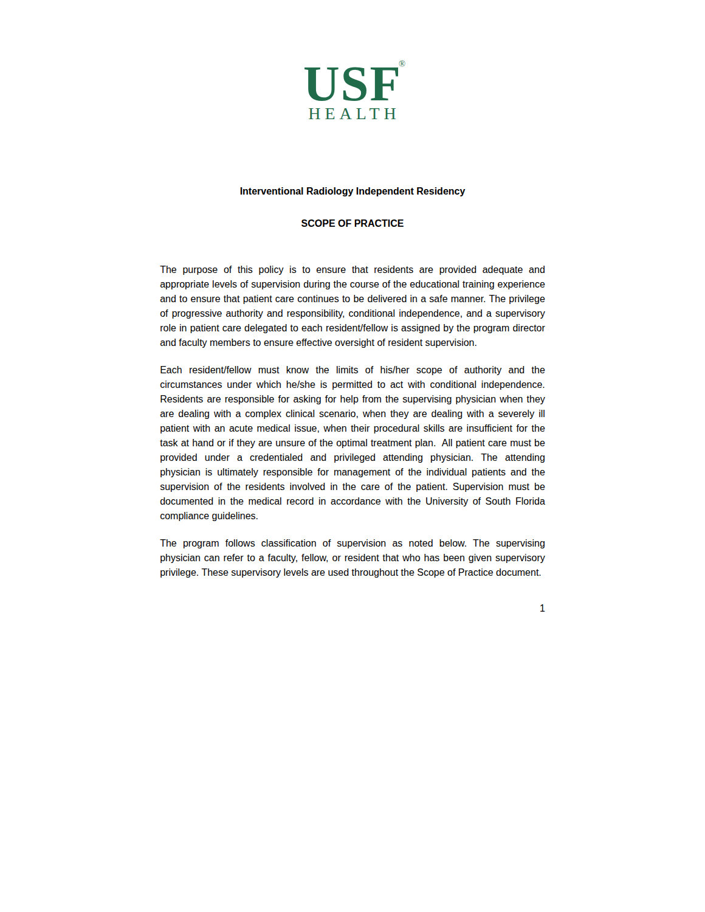USF®
HEALTH
Interventional Radiology Independent Residency
SCOPE OF PRACTICE
The purpose of this policy is to ensure that residents are provided adequate and appropriate levels of supervision during the course of the educational training experience and to ensure that patient care continues to be delivered in a safe manner. The privilege of progressive authority and responsibility, conditional independence, and a supervisory role in patient care delegated to each resident/fellow is assigned by the program director and faculty members to ensure effective oversight of resident supervision.
Each resident/fellow must know the limits of his/her scope of authority and the circumstances under which he/she is permitted to act with conditional independence. Residents are responsible for asking for help from the supervising physician when they are dealing with a complex clinical scenario, when they are dealing with a severely ill patient with an acute medical issue, when their procedural skills are insufficient for the task at hand or if they are unsure of the optimal treatment plan. All patient care must be provided under a credentialed and privileged attending physician. The attending physician is ultimately responsible for management of the individual patients and the supervision of the residents involved in the care of the patient. Supervision must be documented in the medical record in accordance with the University of South Florida compliance guidelines.
The program follows classification of supervision as noted below. The supervising physician can refer to a faculty, fellow, or resident that who has been given supervisory privilege. These supervisory levels are used throughout the Scope of Practice document.
1